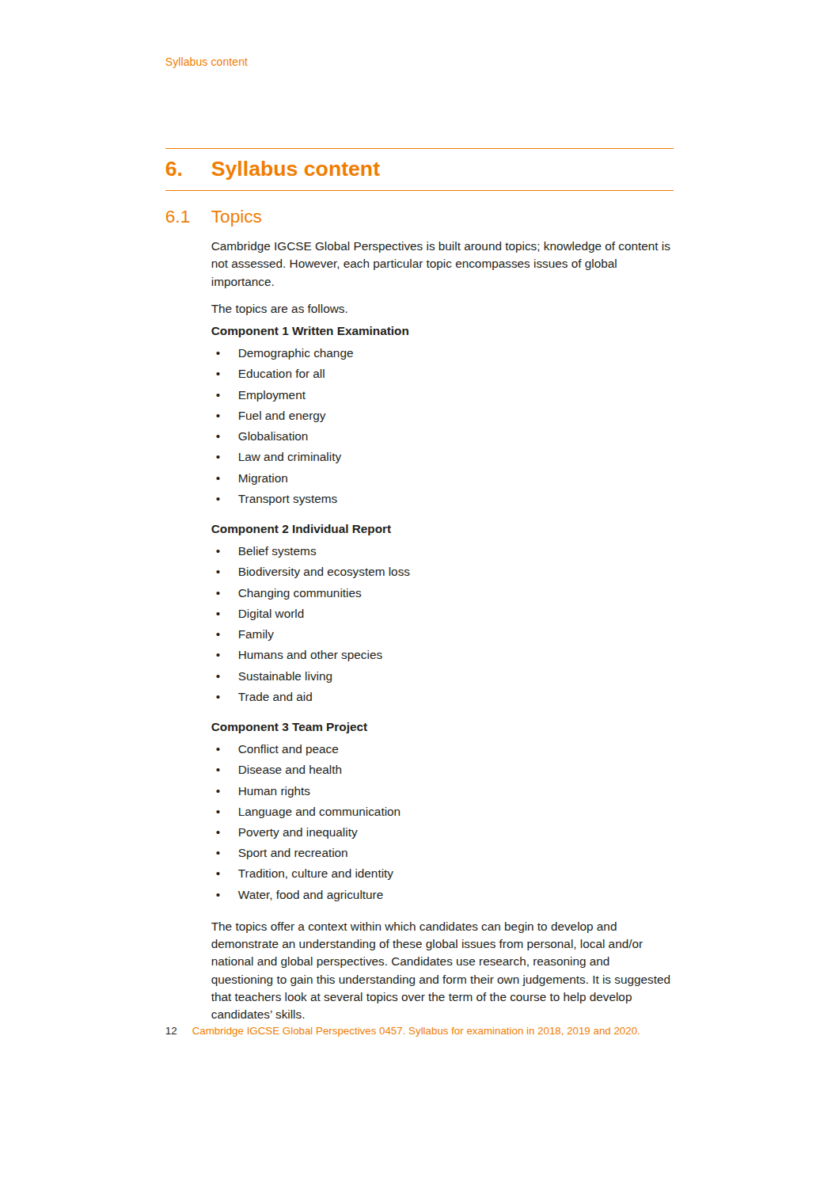Syllabus content
6. Syllabus content
6.1 Topics
Cambridge IGCSE Global Perspectives is built around topics; knowledge of content is not assessed. However, each particular topic encompasses issues of global importance.
The topics are as follows.
Component 1 Written Examination
Demographic change
Education for all
Employment
Fuel and energy
Globalisation
Law and criminality
Migration
Transport systems
Component 2 Individual Report
Belief systems
Biodiversity and ecosystem loss
Changing communities
Digital world
Family
Humans and other species
Sustainable living
Trade and aid
Component 3 Team Project
Conflict and peace
Disease and health
Human rights
Language and communication
Poverty and inequality
Sport and recreation
Tradition, culture and identity
Water, food and agriculture
The topics offer a context within which candidates can begin to develop and demonstrate an understanding of these global issues from personal, local and/or national and global perspectives. Candidates use research, reasoning and questioning to gain this understanding and form their own judgements. It is suggested that teachers look at several topics over the term of the course to help develop candidates’ skills.
12 Cambridge IGCSE Global Perspectives 0457. Syllabus for examination in 2018, 2019 and 2020.